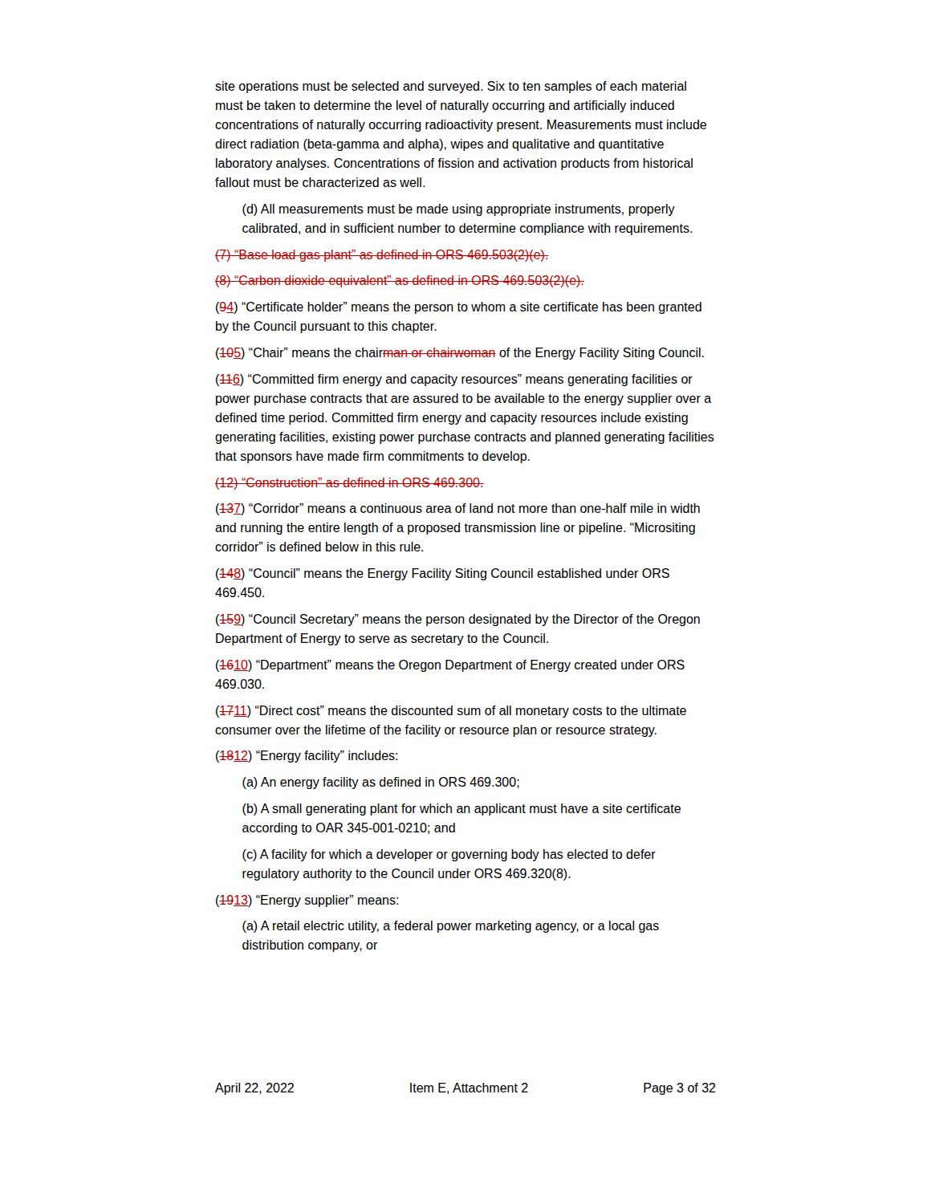site operations must be selected and surveyed. Six to ten samples of each material must be taken to determine the level of naturally occurring and artificially induced concentrations of naturally occurring radioactivity present. Measurements must include direct radiation (beta-gamma and alpha), wipes and qualitative and quantitative laboratory analyses. Concentrations of fission and activation products from historical fallout must be characterized as well.
(d) All measurements must be made using appropriate instruments, properly calibrated, and in sufficient number to determine compliance with requirements.
(7) “Base load gas plant” as defined in ORS 469.503(2)(e).
(8) “Carbon dioxide equivalent” as defined in ORS 469.503(2)(e).
(94) “Certificate holder” means the person to whom a site certificate has been granted by the Council pursuant to this chapter.
(105) “Chair” means the chairman or chairwoman of the Energy Facility Siting Council.
(116) “Committed firm energy and capacity resources” means generating facilities or power purchase contracts that are assured to be available to the energy supplier over a defined time period. Committed firm energy and capacity resources include existing generating facilities, existing power purchase contracts and planned generating facilities that sponsors have made firm commitments to develop.
(12) “Construction” as defined in ORS 469.300.
(137) “Corridor” means a continuous area of land not more than one-half mile in width and running the entire length of a proposed transmission line or pipeline. “Micrositing corridor” is defined below in this rule.
(148) “Council” means the Energy Facility Siting Council established under ORS 469.450.
(159) “Council Secretary” means the person designated by the Director of the Oregon Department of Energy to serve as secretary to the Council.
(1610) “Department” means the Oregon Department of Energy created under ORS 469.030.
(1711) “Direct cost” means the discounted sum of all monetary costs to the ultimate consumer over the lifetime of the facility or resource plan or resource strategy.
(1812) “Energy facility” includes:
(a) An energy facility as defined in ORS 469.300;
(b) A small generating plant for which an applicant must have a site certificate according to OAR 345-001-0210; and
(c) A facility for which a developer or governing body has elected to defer regulatory authority to the Council under ORS 469.320(8).
(1913) “Energy supplier” means:
(a) A retail electric utility, a federal power marketing agency, or a local gas distribution company, or
April 22, 2022 Item E, Attachment 2 Page 3 of 32